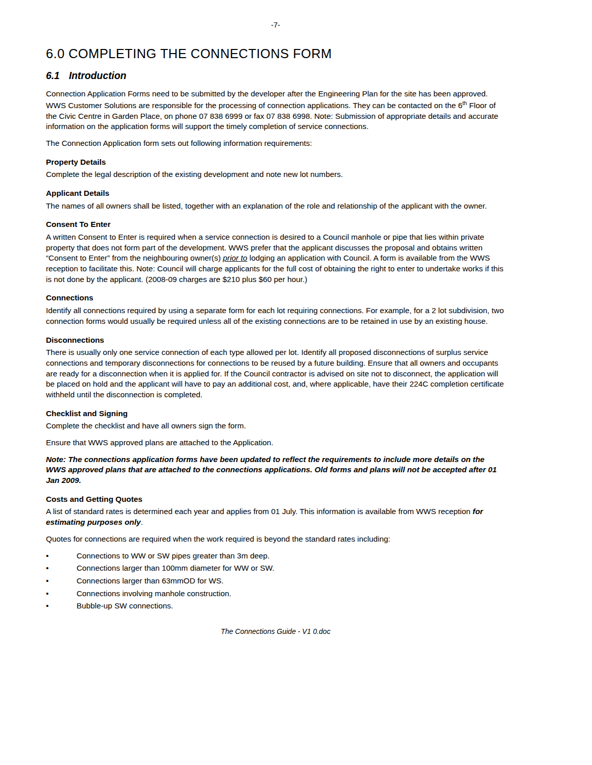-7-
6.0 COMPLETING THE CONNECTIONS FORM
6.1 Introduction
Connection Application Forms need to be submitted by the developer after the Engineering Plan for the site has been approved. WWS Customer Solutions are responsible for the processing of connection applications. They can be contacted on the 6th Floor of the Civic Centre in Garden Place, on phone 07 838 6999 or fax 07 838 6998. Note: Submission of appropriate details and accurate information on the application forms will support the timely completion of service connections.
The Connection Application form sets out following information requirements:
Property Details
Complete the legal description of the existing development and note new lot numbers.
Applicant Details
The names of all owners shall be listed, together with an explanation of the role and relationship of the applicant with the owner.
Consent To Enter
A written Consent to Enter is required when a service connection is desired to a Council manhole or pipe that lies within private property that does not form part of the development. WWS prefer that the applicant discusses the proposal and obtains written “Consent to Enter” from the neighbouring owner(s) prior to lodging an application with Council. A form is available from the WWS reception to facilitate this. Note: Council will charge applicants for the full cost of obtaining the right to enter to undertake works if this is not done by the applicant. (2008-09 charges are $210 plus $60 per hour.)
Connections
Identify all connections required by using a separate form for each lot requiring connections. For example, for a 2 lot subdivision, two connection forms would usually be required unless all of the existing connections are to be retained in use by an existing house.
Disconnections
There is usually only one service connection of each type allowed per lot. Identify all proposed disconnections of surplus service connections and temporary disconnections for connections to be reused by a future building. Ensure that all owners and occupants are ready for a disconnection when it is applied for. If the Council contractor is advised on site not to disconnect, the application will be placed on hold and the applicant will have to pay an additional cost, and, where applicable, have their 224C completion certificate withheld until the disconnection is completed.
Checklist and Signing
Complete the checklist and have all owners sign the form.
Ensure that WWS approved plans are attached to the Application.
Note: The connections application forms have been updated to reflect the requirements to include more details on the WWS approved plans that are attached to the connections applications. Old forms and plans will not be accepted after 01 Jan 2009.
Costs and Getting Quotes
A list of standard rates is determined each year and applies from 01 July. This information is available from WWS reception for estimating purposes only.
Quotes for connections are required when the work required is beyond the standard rates including:
•Connections to WW or SW pipes greater than 3m deep.
•Connections larger than 100mm diameter for WW or SW.
•Connections larger than 63mmOD for WS.
•Connections involving manhole construction.
•Bubble-up SW connections.
The Connections Guide - V1 0.doc